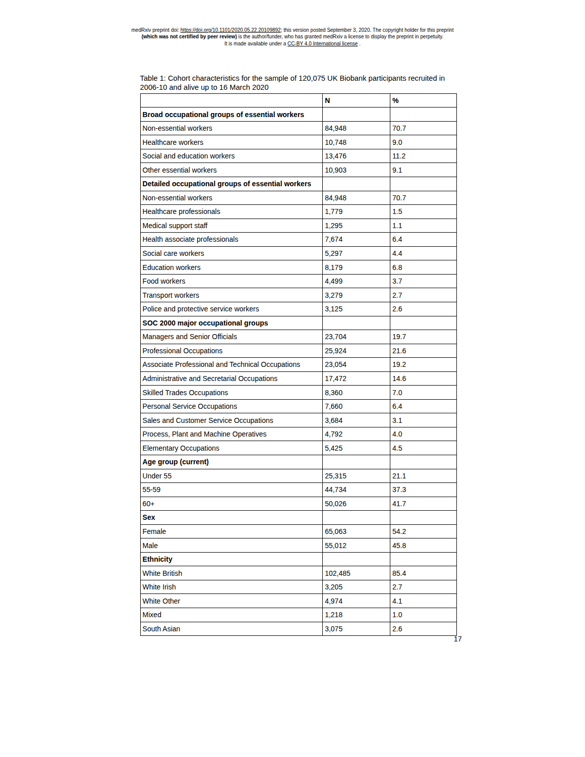medRxiv preprint doi: https://doi.org/10.1101/2020.05.22.20109892; this version posted September 3, 2020. The copyright holder for this preprint
(which was not certified by peer review) is the author/funder, who has granted medRxiv a license to display the preprint in perpetuity.
It is made available under a CC-BY 4.0 International license .
Table 1: Cohort characteristics for the sample of 120,075 UK Biobank participants recruited in 2006-10 and alive up to 16 March 2020
| | N | % |
| Broad occupational groups of essential workers | | |
| Non-essential workers | 84,948 | 70.7 |
| Healthcare workers | 10,748 | 9.0 |
| Social and education workers | 13,476 | 11.2 |
| Other essential workers | 10,903 | 9.1 |
| Detailed occupational groups of essential workers | | |
| Non-essential workers | 84,948 | 70.7 |
| Healthcare professionals | 1,779 | 1.5 |
| Medical support staff | 1,295 | 1.1 |
| Health associate professionals | 7,674 | 6.4 |
| Social care workers | 5,297 | 4.4 |
| Education workers | 8,179 | 6.8 |
| Food workers | 4,499 | 3.7 |
| Transport workers | 3,279 | 2.7 |
| Police and protective service workers | 3,125 | 2.6 |
| SOC 2000 major occupational groups | | |
| Managers and Senior Officials | 23,704 | 19.7 |
| Professional Occupations | 25,924 | 21.6 |
| Associate Professional and Technical Occupations | 23,054 | 19.2 |
| Administrative and Secretarial Occupations | 17,472 | 14.6 |
| Skilled Trades Occupations | 8,360 | 7.0 |
| Personal Service Occupations | 7,660 | 6.4 |
| Sales and Customer Service Occupations | 3,684 | 3.1 |
| Process, Plant and Machine Operatives | 4,792 | 4.0 |
| Elementary Occupations | 5,425 | 4.5 |
| Age group (current) | | |
| Under 55 | 25,315 | 21.1 |
| 55-59 | 44,734 | 37.3 |
| 60+ | 50,026 | 41.7 |
| Sex | | |
| Female | 65,063 | 54.2 |
| Male | 55,012 | 45.8 |
| Ethnicity | | |
| White British | 102,485 | 85.4 |
| White Irish | 3,205 | 2.7 |
| White Other | 4,974 | 4.1 |
| Mixed | 1,218 | 1.0 |
| South Asian | 3,075 | 2.6 |
17